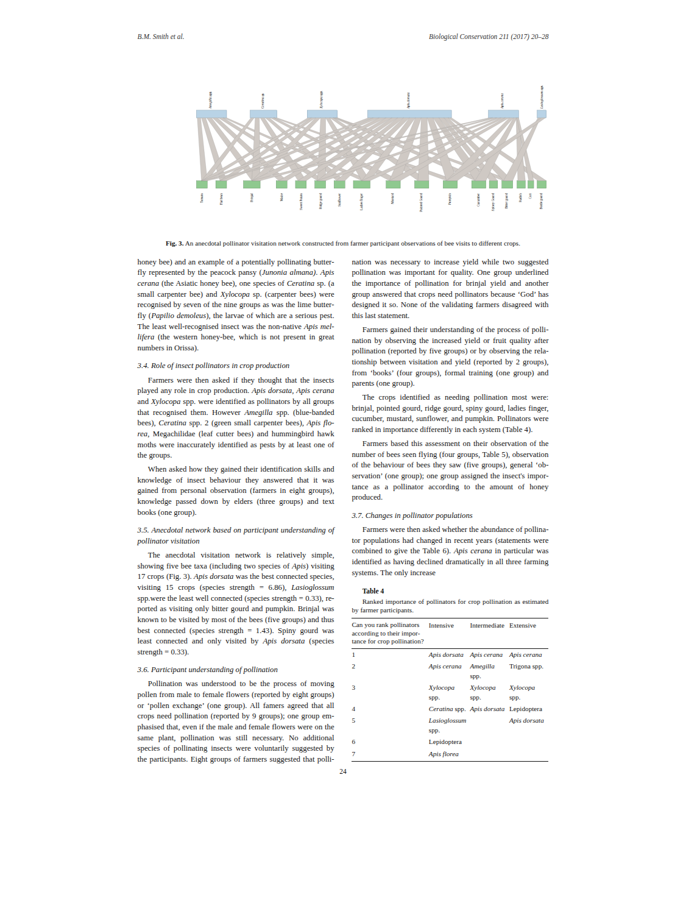B.M. Smith et al.
Biological Conservation 211 (2017) 20–28
Amegilla.spp. Ceratina.sp. Xylocopa.spp. Apis.dorsata Apis.cerana Lasioglossum.spp. Tomato Flat bean Brinjal Maize Sweet Potato Ridge gourd Sunflower Ladies finger Mustard Pointed Gourd Pumpkin Cucumber Spiney Gourd Bitter gourd Radish Cori Bottle gourd
Fig. 3. An anecdotal pollinator visitation network constructed from farmer participant observations of bee visits to different crops.
honey bee) and an example of a potentially pollinating butterfly represented by the peacock pansy (Junonia almana). Apis cerana (the Asiatic honey bee), one species of Ceratina sp. (a small carpenter bee) and Xylocopa sp. (carpenter bees) were recognised by seven of the nine groups as was the lime butterfly (Papilio demoleus), the larvae of which are a serious pest. The least well-recognised insect was the non-native Apis mellifera (the western honey-bee, which is not present in great numbers in Orissa).
3.4. Role of insect pollinators in crop production
Farmers were then asked if they thought that the insects played any role in crop production. Apis dorsata, Apis cerana and Xylocopa spp. were identified as pollinators by all groups that recognised them. However Amegilla spp. (blue-banded bees), Ceratina spp. 2 (green small carpenter bees), Apis florea, Megachilidae (leaf cutter bees) and hummingbird hawk moths were inaccurately identified as pests by at least one of the groups.
When asked how they gained their identification skills and knowledge of insect behaviour they answered that it was gained from personal observation (farmers in eight groups), knowledge passed down by elders (three groups) and text books (one group).
3.5. Anecdotal network based on participant understanding of pollinator visitation
The anecdotal visitation network is relatively simple, showing five bee taxa (including two species of Apis) visiting 17 crops (Fig. 3). Apis dorsata was the best connected species, visiting 15 crops (species strength = 6.86), Lasioglossum spp.were the least well connected (species strength = 0.33), reported as visiting only bitter gourd and pumpkin. Brinjal was known to be visited by most of the bees (five groups) and thus best connected (species strength = 1.43). Spiny gourd was least connected and only visited by Apis dorsata (species strength = 0.33).
3.6. Participant understanding of pollination
Pollination was understood to be the process of moving pollen from male to female flowers (reported by eight groups) or ‘pollen exchange’ (one group). All famers agreed that all crops need pollination (reported by 9 groups); one group emphasised that, even if the male and female flowers were on the same plant, pollination was still necessary. No additional species of pollinating insects were voluntarily suggested by the participants. Eight groups of farmers suggested that pollination was necessary to increase yield while two suggested pollination was important for quality. One group underlined the importance of pollination for brinjal yield and another group answered that crops need pollinators because ‘God’ has designed it so. None of the validating farmers disagreed with this last statement.
Farmers gained their understanding of the process of pollination by observing the increased yield or fruit quality after pollination (reported by five groups) or by observing the relationship between visitation and yield (reported by 2 groups), from ‘books’ (four groups), formal training (one group) and parents (one group).
The crops identified as needing pollination most were: brinjal, pointed gourd, ridge gourd, spiny gourd, ladies finger, cucumber, mustard, sunflower, and pumpkin. Pollinators were ranked in importance differently in each system (Table 4).
Farmers based this assessment on their observation of the number of bees seen flying (four groups, Table 5), observation of the behaviour of bees they saw (five groups), general ‘observation’ (one group); one group assigned the insect's importance as a pollinator according to the amount of honey produced.
3.7. Changes in pollinator populations
Farmers were then asked whether the abundance of pollinator populations had changed in recent years (statements were combined to give the Table 6). Apis cerana in particular was identified as having declined dramatically in all three farming systems. The only increase
Table 4
Ranked importance of pollinators for crop pollination as estimated by farmer participants.
| Can you rank pollinators according to their importance for crop pollination? | Intensive | Intermediate | Extensive |
| --- | --- | --- | --- |
| 1 | Apis dorsata | Apis cerana | Apis cerana |
| 2 | Apis cerana | Amegilla spp. | Trigona spp. |
| 3 | Xylocopa spp. | Xylocopa spp. | Xylocopa spp. |
| 4 | Ceratina spp. | Apis dorsata | Lepidoptera |
| 5 | Lasioglossum spp. | | Apis dorsata |
| 6 | Lepidoptera | | |
| 7 | Apis florea | | |
24